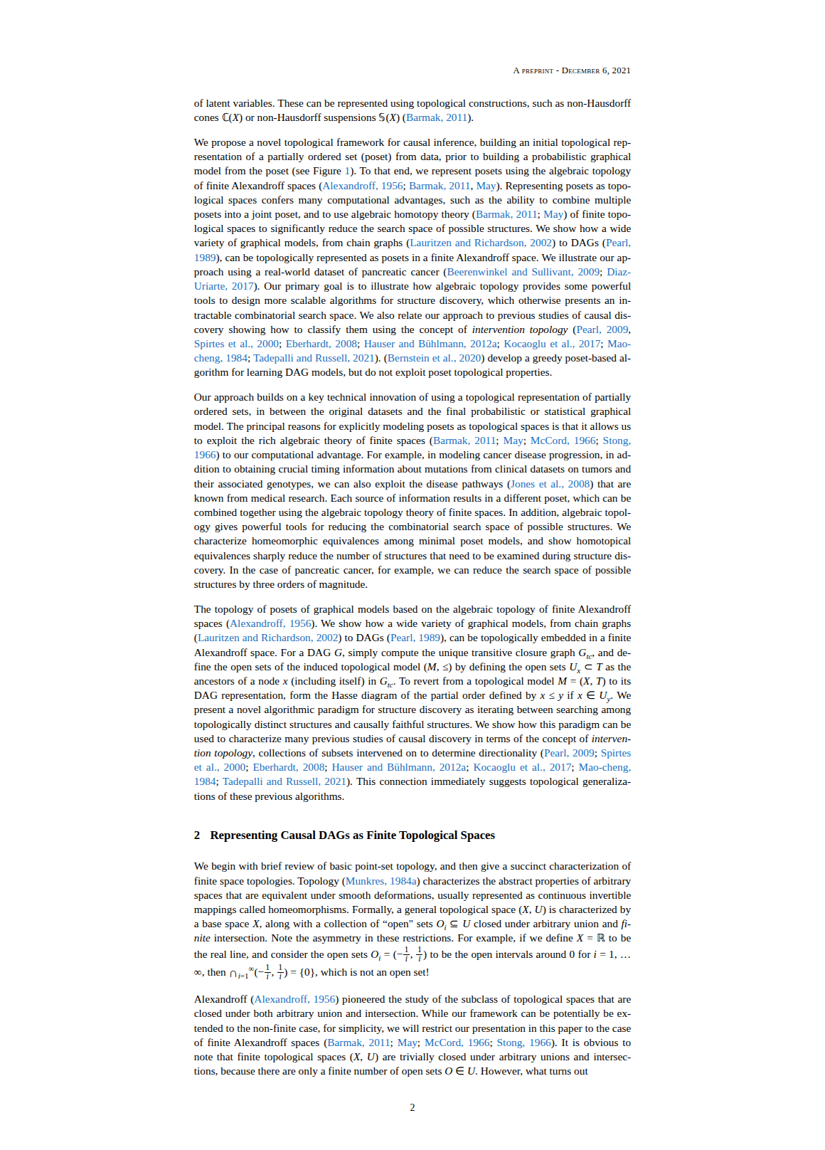A preprint - December 6, 2021
of latent variables. These can be represented using topological constructions, such as non-Hausdorff cones ℂ(X) or non-Hausdorff suspensions 𝕊(X) (Barmak, 2011).
We propose a novel topological framework for causal inference, building an initial topological representation of a partially ordered set (poset) from data, prior to building a probabilistic graphical model from the poset (see Figure 1). To that end, we represent posets using the algebraic topology of finite Alexandroff spaces (Alexandroff, 1956; Barmak, 2011, May). Representing posets as topological spaces confers many computational advantages, such as the ability to combine multiple posets into a joint poset, and to use algebraic homotopy theory (Barmak, 2011; May) of finite topological spaces to significantly reduce the search space of possible structures. We show how a wide variety of graphical models, from chain graphs (Lauritzen and Richardson, 2002) to DAGs (Pearl, 1989), can be topologically represented as posets in a finite Alexandroff space. We illustrate our approach using a real-world dataset of pancreatic cancer (Beerenwinkel and Sullivant, 2009; Diaz-Uriarte, 2017). Our primary goal is to illustrate how algebraic topology provides some powerful tools to design more scalable algorithms for structure discovery, which otherwise presents an intractable combinatorial search space. We also relate our approach to previous studies of causal discovery showing how to classify them using the concept of intervention topology (Pearl, 2009, Spirtes et al., 2000; Eberhardt, 2008; Hauser and Bühlmann, 2012a; Kocaoglu et al., 2017; Mao-cheng, 1984; Tadepalli and Russell, 2021). (Bernstein et al., 2020) develop a greedy poset-based algorithm for learning DAG models, but do not exploit poset topological properties.
Our approach builds on a key technical innovation of using a topological representation of partially ordered sets, in between the original datasets and the final probabilistic or statistical graphical model. The principal reasons for explicitly modeling posets as topological spaces is that it allows us to exploit the rich algebraic theory of finite spaces (Barmak, 2011; May; McCord, 1966; Stong, 1966) to our computational advantage. For example, in modeling cancer disease progression, in addition to obtaining crucial timing information about mutations from clinical datasets on tumors and their associated genotypes, we can also exploit the disease pathways (Jones et al., 2008) that are known from medical research. Each source of information results in a different poset, which can be combined together using the algebraic topology theory of finite spaces. In addition, algebraic topology gives powerful tools for reducing the combinatorial search space of possible structures. We characterize homeomorphic equivalences among minimal poset models, and show homotopical equivalences sharply reduce the number of structures that need to be examined during structure discovery. In the case of pancreatic cancer, for example, we can reduce the search space of possible structures by three orders of magnitude.
The topology of posets of graphical models based on the algebraic topology of finite Alexandroff spaces (Alexandroff, 1956). We show how a wide variety of graphical models, from chain graphs (Lauritzen and Richardson, 2002) to DAGs (Pearl, 1989), can be topologically embedded in a finite Alexandroff space. For a DAG G, simply compute the unique transitive closure graph Gtc, and define the open sets of the induced topological model (M, ≤) by defining the open sets Ux ⊂ T as the ancestors of a node x (including itself) in Gtc. To revert from a topological model M = (X, T) to its DAG representation, form the Hasse diagram of the partial order defined by x ≤ y if x ∈ Uy. We present a novel algorithmic paradigm for structure discovery as iterating between searching among topologically distinct structures and causally faithful structures. We show how this paradigm can be used to characterize many previous studies of causal discovery in terms of the concept of intervention topology, collections of subsets intervened on to determine directionality (Pearl, 2009; Spirtes et al., 2000; Eberhardt, 2008; Hauser and Bühlmann, 2012a; Kocaoglu et al., 2017; Mao-cheng, 1984; Tadepalli and Russell, 2021). This connection immediately suggests topological generalizations of these previous algorithms.
2 Representing Causal DAGs as Finite Topological Spaces
We begin with brief review of basic point-set topology, and then give a succinct characterization of finite space topologies. Topology (Munkres, 1984a) characterizes the abstract properties of arbitrary spaces that are equivalent under smooth deformations, usually represented as continuous invertible mappings called homeomorphisms. Formally, a general topological space (X, U) is characterized by a base space X, along with a collection of “open" sets Oi ⊆ U closed under arbitrary union and finite intersection. Note the asymmetry in these restrictions. For example, if we define X = ℝ to be the real line, and consider the open sets Oi = (−1 i, 1 i) to be the open intervals around 0 for i = 1, … ∞, then ∩i=1∞(−1 i, 1 i) = {0}, which is not an open set!
Alexandroff (Alexandroff, 1956) pioneered the study of the subclass of topological spaces that are closed under both arbitrary union and intersection. While our framework can be potentially be extended to the non-finite case, for simplicity, we will restrict our presentation in this paper to the case of finite Alexandroff spaces (Barmak, 2011; May; McCord, 1966; Stong, 1966). It is obvious to note that finite topological spaces (X, U) are trivially closed under arbitrary unions and intersections, because there are only a finite number of open sets O ∈ U. However, what turns out
2